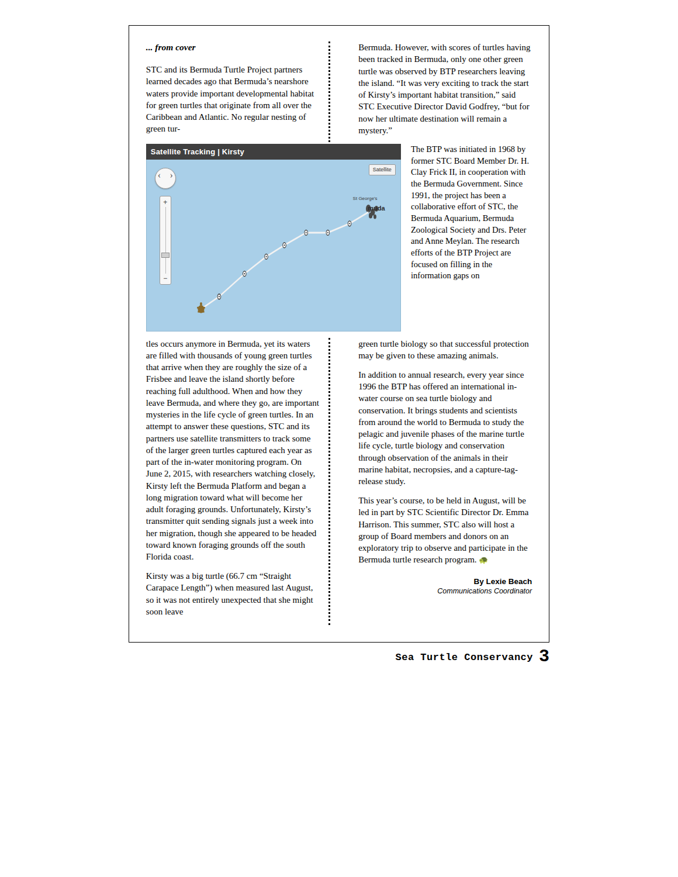... from cover
STC and its Bermuda Turtle Project partners learned decades ago that Bermuda’s nearshore waters provide important developmental habitat for green turtles that originate from all over the Caribbean and Atlantic. No regular nesting of green tur-
Bermuda. However, with scores of turtles having been tracked in Bermuda, only one other green turtle was observed by BTP researchers leaving the island. “It was very exciting to track the start of Kirsty’s important habitat transition,” said STC Executive Director David Godfrey, “but for now her ultimate destination will remain a mystery.”
Satellite Tracking | Kirsty
Satellite
+
−
St George's
muda
The BTP was initiated in 1968 by former STC Board Member Dr. H. Clay Frick II, in cooperation with the Bermuda Government. Since 1991, the project has been a collaborative effort of STC, the Bermuda Aquarium, Bermuda Zoological Society and Drs. Peter and Anne Meylan. The research efforts of the BTP Project are focused on filling in the information gaps on
tles occurs anymore in Bermuda, yet its waters are filled with thousands of young green turtles that arrive when they are roughly the size of a Frisbee and leave the island shortly before reaching full adulthood. When and how they leave Bermuda, and where they go, are important mysteries in the life cycle of green turtles. In an attempt to answer these questions, STC and its partners use satellite transmitters to track some of the larger green turtles captured each year as part of the in-water monitoring program. On June 2, 2015, with researchers watching closely, Kirsty left the Bermuda Platform and began a long migration toward what will become her adult foraging grounds. Unfortunately, Kirsty’s transmitter quit sending signals just a week into her migration, though she appeared to be headed toward known foraging grounds off the south Florida coast.
Kirsty was a big turtle (66.7 cm “Straight Carapace Length”) when measured last August, so it was not entirely unexpected that she might soon leave
green turtle biology so that successful protection may be given to these amazing animals.
In addition to annual research, every year since 1996 the BTP has offered an international in-water course on sea turtle biology and conservation. It brings students and scientists from around the world to Bermuda to study the pelagic and juvenile phases of the marine turtle life cycle, turtle biology and conservation through observation of the animals in their marine habitat, necropsies, and a capture-tag-release study.
This year’s course, to be held in August, will be led in part by STC Scientific Director Dr. Emma Harrison. This summer, STC also will host a group of Board members and donors on an exploratory trip to observe and participate in the Bermuda turtle research program. 🐢
By Lexie Beach
Communications Coordinator
Sea Turtle Conservancy
3